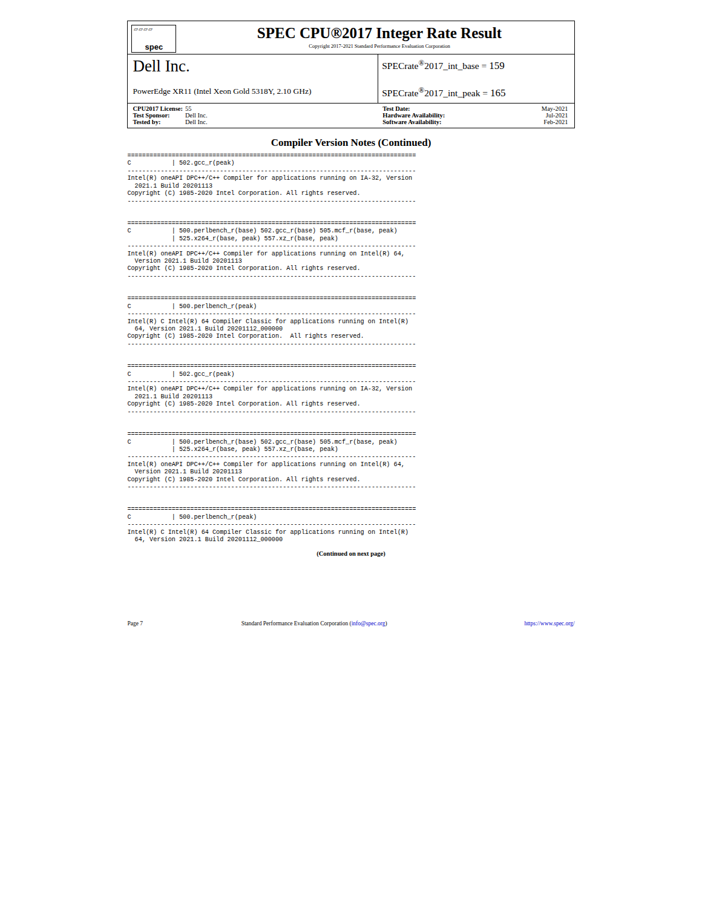▱▱▱▱
spec
SPEC CPU®2017 Integer Rate Result
Copyright 2017-2021 Standard Performance Evaluation Corporation
Dell Inc.
PowerEdge XR11 (Intel Xeon Gold 5318Y, 2.10 GHz)
SPECrate®2017_int_base = 159
SPECrate®2017_int_peak = 165
| CPU2017 License: | 55 |
| Test Sponsor: | Dell Inc. |
| Tested by: | Dell Inc. |
| Test Date: | May-2021 |
| Hardware Availability: | Jul-2021 |
| Software Availability: | Feb-2021 |
Compiler Version Notes (Continued)
==============================================================================
C           | 502.gcc_r(peak)
------------------------------------------------------------------------------
Intel(R) oneAPI DPC++/C++ Compiler for applications running on IA-32, Version
  2021.1 Build 20201113
Copyright (C) 1985-2020 Intel Corporation. All rights reserved.
------------------------------------------------------------------------------


==============================================================================
C           | 500.perlbench_r(base) 502.gcc_r(base) 505.mcf_r(base, peak)
            | 525.x264_r(base, peak) 557.xz_r(base, peak)
------------------------------------------------------------------------------
Intel(R) oneAPI DPC++/C++ Compiler for applications running on Intel(R) 64,
  Version 2021.1 Build 20201113
Copyright (C) 1985-2020 Intel Corporation. All rights reserved.
------------------------------------------------------------------------------


==============================================================================
C           | 500.perlbench_r(peak)
------------------------------------------------------------------------------
Intel(R) C Intel(R) 64 Compiler Classic for applications running on Intel(R)
  64, Version 2021.1 Build 20201112_000000
Copyright (C) 1985-2020 Intel Corporation.  All rights reserved.
------------------------------------------------------------------------------


==============================================================================
C           | 502.gcc_r(peak)
------------------------------------------------------------------------------
Intel(R) oneAPI DPC++/C++ Compiler for applications running on IA-32, Version
  2021.1 Build 20201113
Copyright (C) 1985-2020 Intel Corporation. All rights reserved.
------------------------------------------------------------------------------


==============================================================================
C           | 500.perlbench_r(base) 502.gcc_r(base) 505.mcf_r(base, peak)
            | 525.x264_r(base, peak) 557.xz_r(base, peak)
------------------------------------------------------------------------------
Intel(R) oneAPI DPC++/C++ Compiler for applications running on Intel(R) 64,
  Version 2021.1 Build 20201113
Copyright (C) 1985-2020 Intel Corporation. All rights reserved.
------------------------------------------------------------------------------


==============================================================================
C           | 500.perlbench_r(peak)
------------------------------------------------------------------------------
Intel(R) C Intel(R) 64 Compiler Classic for applications running on Intel(R)
  64, Version 2021.1 Build 20201112_000000
(Continued on next page)
Page 7
Standard Performance Evaluation Corporation (info@spec.org)
https://www.spec.org/